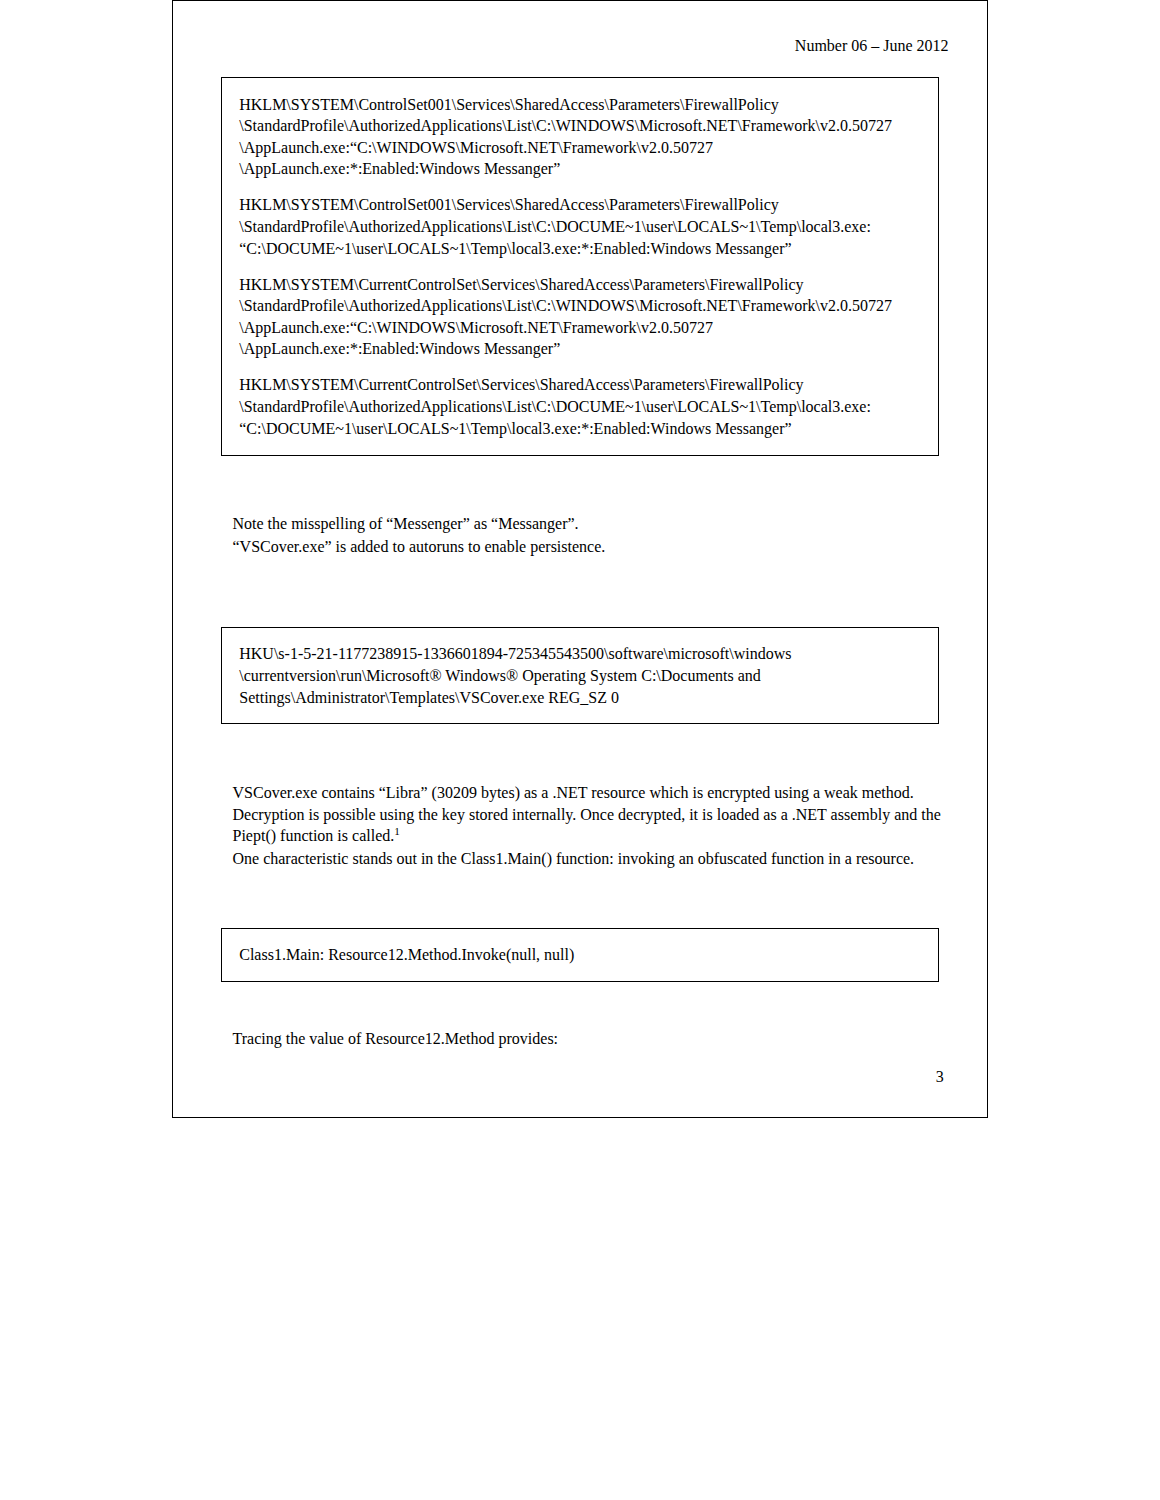Number 06 – June 2012
HKLM\SYSTEM\ControlSet001\Services\SharedAccess\Parameters\FirewallPolicy
\StandardProfile\AuthorizedApplications\List\C:\WINDOWS\Microsoft.NET\Framework\v2.0.50727
\AppLaunch.exe:“C:\WINDOWS\Microsoft.NET\Framework\v2.0.50727
\AppLaunch.exe:*:Enabled:Windows Messanger”
HKLM\SYSTEM\ControlSet001\Services\SharedAccess\Parameters\FirewallPolicy
\StandardProfile\AuthorizedApplications\List\C:\DOCUME~1\user\LOCALS~1\Temp\local3.exe:
“C:\DOCUME~1\user\LOCALS~1\Temp\local3.exe:*:Enabled:Windows Messanger”
HKLM\SYSTEM\CurrentControlSet\Services\SharedAccess\Parameters\FirewallPolicy
\StandardProfile\AuthorizedApplications\List\C:\WINDOWS\Microsoft.NET\Framework\v2.0.50727
\AppLaunch.exe:“C:\WINDOWS\Microsoft.NET\Framework\v2.0.50727
\AppLaunch.exe:*:Enabled:Windows Messanger”
HKLM\SYSTEM\CurrentControlSet\Services\SharedAccess\Parameters\FirewallPolicy
\StandardProfile\AuthorizedApplications\List\C:\DOCUME~1\user\LOCALS~1\Temp\local3.exe:
“C:\DOCUME~1\user\LOCALS~1\Temp\local3.exe:*:Enabled:Windows Messanger”
Note the misspelling of “Messenger” as “Messanger”.
“VSCover.exe” is added to autoruns to enable persistence.
HKU\s-1-5-21-1177238915-1336601894-725345543500\software\microsoft\windows
\currentversion\run\Microsoft® Windows® Operating System C:\Documents and
Settings\Administrator\Templates\VSCover.exe REG_SZ 0
VSCover.exe contains “Libra” (30209 bytes) as a .NET resource which is encrypted using a weak method. Decryption is possible using the key stored internally. Once decrypted, it is loaded as a .NET assembly and the Piept() function is called.1
One characteristic stands out in the Class1.Main() function: invoking an obfuscated function in a resource.
Class1.Main: Resource12.Method.Invoke(null, null)
Tracing the value of Resource12.Method provides:
3